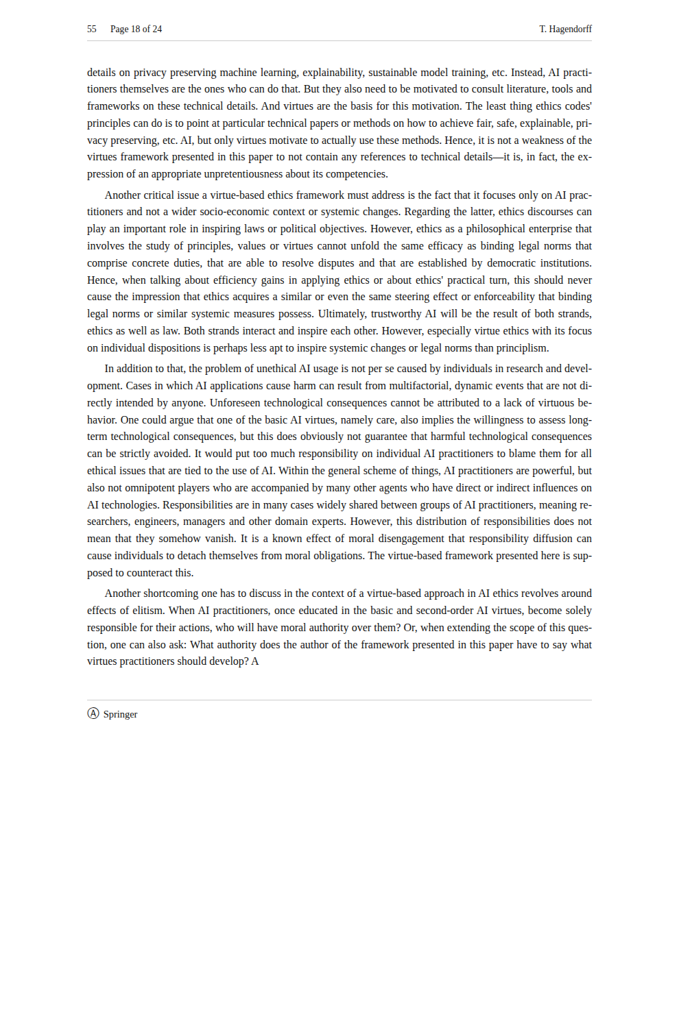55 Page 18 of 24 T. Hagendorff
details on privacy preserving machine learning, explainability, sustainable model training, etc. Instead, AI practitioners themselves are the ones who can do that. But they also need to be motivated to consult literature, tools and frameworks on these technical details. And virtues are the basis for this motivation. The least thing ethics codes' principles can do is to point at particular technical papers or methods on how to achieve fair, safe, explainable, privacy preserving, etc. AI, but only virtues motivate to actually use these methods. Hence, it is not a weakness of the virtues framework presented in this paper to not contain any references to technical details—it is, in fact, the expression of an appropriate unpretentiousness about its competencies.
Another critical issue a virtue-based ethics framework must address is the fact that it focuses only on AI practitioners and not a wider socio-economic context or systemic changes. Regarding the latter, ethics discourses can play an important role in inspiring laws or political objectives. However, ethics as a philosophical enterprise that involves the study of principles, values or virtues cannot unfold the same efficacy as binding legal norms that comprise concrete duties, that are able to resolve disputes and that are established by democratic institutions. Hence, when talking about efficiency gains in applying ethics or about ethics' practical turn, this should never cause the impression that ethics acquires a similar or even the same steering effect or enforceability that binding legal norms or similar systemic measures possess. Ultimately, trustworthy AI will be the result of both strands, ethics as well as law. Both strands interact and inspire each other. However, especially virtue ethics with its focus on individual dispositions is perhaps less apt to inspire systemic changes or legal norms than principlism.
In addition to that, the problem of unethical AI usage is not per se caused by individuals in research and development. Cases in which AI applications cause harm can result from multifactorial, dynamic events that are not directly intended by anyone. Unforeseen technological consequences cannot be attributed to a lack of virtuous behavior. One could argue that one of the basic AI virtues, namely care, also implies the willingness to assess long-term technological consequences, but this does obviously not guarantee that harmful technological consequences can be strictly avoided. It would put too much responsibility on individual AI practitioners to blame them for all ethical issues that are tied to the use of AI. Within the general scheme of things, AI practitioners are powerful, but also not omnipotent players who are accompanied by many other agents who have direct or indirect influences on AI technologies. Responsibilities are in many cases widely shared between groups of AI practitioners, meaning researchers, engineers, managers and other domain experts. However, this distribution of responsibilities does not mean that they somehow vanish. It is a known effect of moral disengagement that responsibility diffusion can cause individuals to detach themselves from moral obligations. The virtue-based framework presented here is supposed to counteract this.
Another shortcoming one has to discuss in the context of a virtue-based approach in AI ethics revolves around effects of elitism. When AI practitioners, once educated in the basic and second-order AI virtues, become solely responsible for their actions, who will have moral authority over them? Or, when extending the scope of this question, one can also ask: What authority does the author of the framework presented in this paper have to say what virtues practitioners should develop? A
Ⓐ Springer